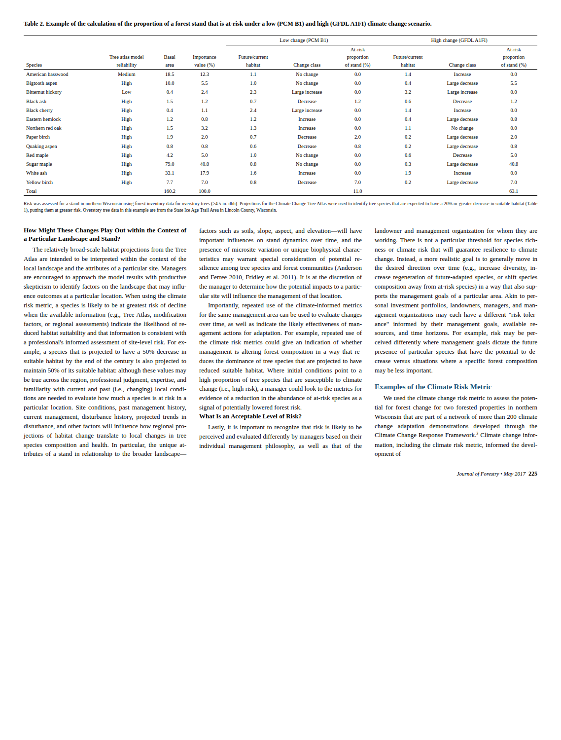Table 2. Example of the calculation of the proportion of a forest stand that is at-risk under a low (PCM B1) and high (GFDL A1FI) climate change scenario.
| | Low change (PCM B1) | High change (GFDL A1FI) |
| --- | --- | --- |
| Species | Tree atlas model reliability | Basal area | Importance value (%) | Future/current habitat | Change class | At-risk proportion of stand (%) | Future/current habitat | Change class | At-risk proportion of stand (%) |
| American basswood | Medium | 18.5 | 12.3 | 1.1 | No change | 0.0 | 1.4 | Increase | 0.0 |
| Bigtooth aspen | High | 10.0 | 5.5 | 1.0 | No change | 0.0 | 0.4 | Large decrease | 5.5 |
| Bitternut hickory | Low | 0.4 | 2.4 | 2.3 | Large increase | 0.0 | 3.2 | Large increase | 0.0 |
| Black ash | High | 1.5 | 1.2 | 0.7 | Decrease | 1.2 | 0.6 | Decrease | 1.2 |
| Black cherry | High | 0.4 | 1.1 | 2.4 | Large increase | 0.0 | 1.4 | Increase | 0.0 |
| Eastern hemlock | High | 1.2 | 0.8 | 1.2 | Increase | 0.0 | 0.4 | Large decrease | 0.8 |
| Northern red oak | High | 1.5 | 3.2 | 1.3 | Increase | 0.0 | 1.1 | No change | 0.0 |
| Paper birch | High | 1.9 | 2.0 | 0.7 | Decrease | 2.0 | 0.2 | Large decrease | 2.0 |
| Quaking aspen | High | 0.8 | 0.8 | 0.6 | Decrease | 0.8 | 0.2 | Large decrease | 0.8 |
| Red maple | High | 4.2 | 5.0 | 1.0 | No change | 0.0 | 0.6 | Decrease | 5.0 |
| Sugar maple | High | 79.0 | 40.8 | 0.8 | No change | 0.0 | 0.3 | Large decrease | 40.8 |
| White ash | High | 33.1 | 17.9 | 1.6 | Increase | 0.0 | 1.9 | Increase | 0.0 |
| Yellow birch | High | 7.7 | 7.0 | 0.8 | Decrease | 7.0 | 0.2 | Large decrease | 7.0 |
| Total | | 160.2 | 100.0 | | | 11.0 | | | 63.1 |
Risk was assessed for a stand in northern Wisconsin using forest inventory data for overstory trees (>4.5 in. dbh). Projections for the Climate Change Tree Atlas were used to identify tree species that are expected to have a 20% or greater decrease in suitable habitat (Table 1), putting them at greater risk. Overstory tree data in this example are from the State Ice Age Trail Area in Lincoln County, Wisconsin.
How Might These Changes Play Out within the Context of a Particular Landscape and Stand?
The relatively broad-scale habitat projections from the Tree Atlas are intended to be interpreted within the context of the local landscape and the attributes of a particular site. Managers are encouraged to approach the model results with productive skepticism to identify factors on the landscape that may influence outcomes at a particular location. When using the climate risk metric, a species is likely to be at greatest risk of decline when the available information (e.g., Tree Atlas, modification factors, or regional assessments) indicate the likelihood of reduced habitat suitability and that information is consistent with a professional's informed assessment of site-level risk. For example, a species that is projected to have a 50% decrease in suitable habitat by the end of the century is also projected to maintain 50% of its suitable habitat: although these values may be true across the region, professional judgment, expertise, and familiarity with current and past (i.e., changing) local conditions are needed to evaluate how much a species is at risk in a particular location. Site conditions, past management history, current management, disturbance history, projected trends in disturbance, and other factors will influence how regional projections of habitat change translate to local changes in tree species composition and health. In particular, the unique attributes of a stand in relationship to the broader landscape—factors such as soils, slope, aspect, and elevation—will have important influences on stand dynamics over time, and the presence of microsite variation or unique biophysical characteristics may warrant special consideration of potential resilience among tree species and forest communities (Anderson and Ferree 2010, Fridley et al. 2011). It is at the discretion of the manager to determine how the potential impacts to a particular site will influence the management of that location.
Importantly, repeated use of the climate-informed metrics for the same management area can be used to evaluate changes over time, as well as indicate the likely effectiveness of management actions for adaptation. For example, repeated use of the climate risk metrics could give an indication of whether management is altering forest composition in a way that reduces the dominance of tree species that are projected to have reduced suitable habitat. Where initial conditions point to a high proportion of tree species that are susceptible to climate change (i.e., high risk), a manager could look to the metrics for evidence of a reduction in the abundance of at-risk species as a signal of potentially lowered forest risk.
What Is an Acceptable Level of Risk?
Lastly, it is important to recognize that risk is likely to be perceived and evaluated differently by managers based on their individual management philosophy, as well as that of the landowner and management organization for whom they are working. There is not a particular threshold for species richness or climate risk that will guarantee resilience to climate change. Instead, a more realistic goal is to generally move in the desired direction over time (e.g., increase diversity, increase regeneration of future-adapted species, or shift species composition away from at-risk species) in a way that also supports the management goals of a particular area. Akin to personal investment portfolios, landowners, managers, and management organizations may each have a different "risk tolerance" informed by their management goals, available resources, and time horizons. For example, risk may be perceived differently where management goals dictate the future presence of particular species that have the potential to decrease versus situations where a specific forest composition may be less important.
Examples of the Climate Risk Metric
We used the climate change risk metric to assess the potential for forest change for two forested properties in northern Wisconsin that are part of a network of more than 200 climate change adaptation demonstrations developed through the Climate Change Response Framework.3 Climate change information, including the climate risk metric, informed the development of
Journal of Forestry • May 2017225